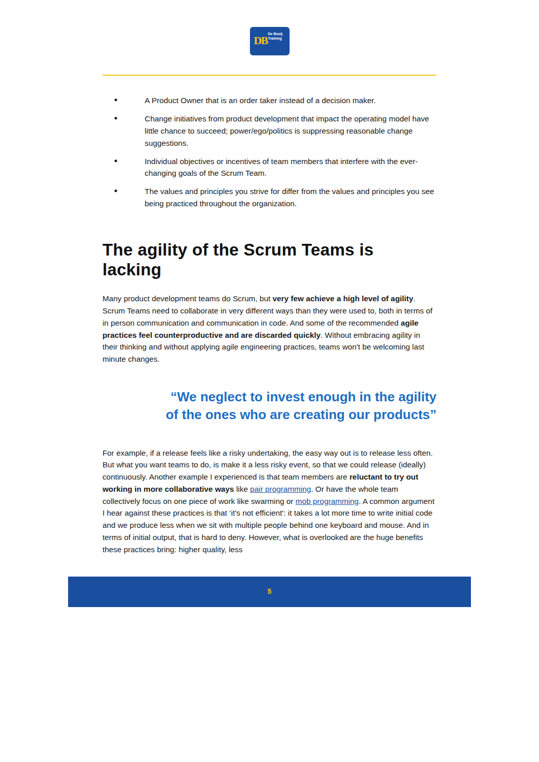DB De Booij
Training
A Product Owner that is an order taker instead of a decision maker.
Change initiatives from product development that impact the operating model have little chance to succeed; power/ego/politics is suppressing reasonable change suggestions.
Individual objectives or incentives of team members that interfere with the ever-changing goals of the Scrum Team.
The values and principles you strive for differ from the values and principles you see being practiced throughout the organization.
The agility of the Scrum Teams is lacking
Many product development teams do Scrum, but very few achieve a high level of agility. Scrum Teams need to collaborate in very different ways than they were used to, both in terms of in person communication and communication in code. And some of the recommended agile practices feel counterproductive and are discarded quickly. Without embracing agility in their thinking and without applying agile engineering practices, teams won't be welcoming last minute changes.
“We neglect to invest enough in the agility of the ones who are creating our products”
For example, if a release feels like a risky undertaking, the easy way out is to release less often. But what you want teams to do, is make it a less risky event, so that we could release (ideally) continuously. Another example I experienced is that team members are reluctant to try out working in more collaborative ways like pair programming. Or have the whole team collectively focus on one piece of work like swarming or mob programming. A common argument I hear against these practices is that ‘it's not efficient': it takes a lot more time to write initial code and we produce less when we sit with multiple people behind one keyboard and mouse. And in terms of initial output, that is hard to deny. However, what is overlooked are the huge benefits these practices bring: higher quality, less
5